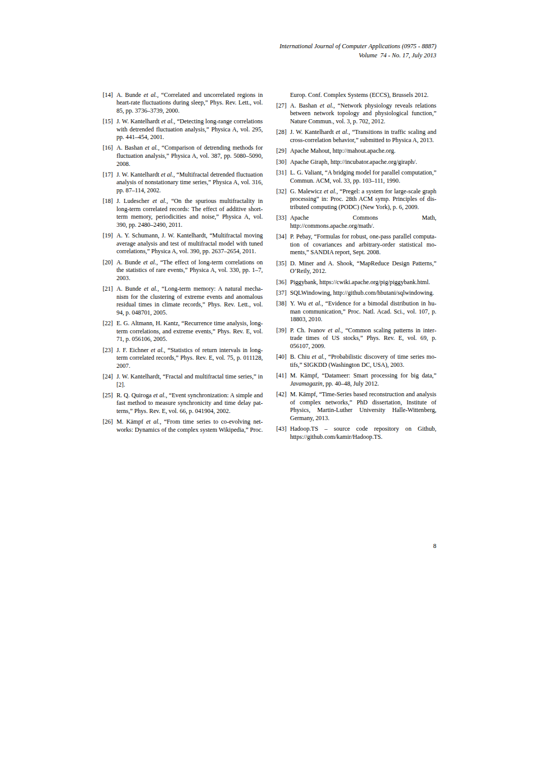International Journal of Computer Applications (0975 - 8887)
Volume 74 - No. 17, July 2013
[14] A. Bunde et al., “Correlated and uncorrelated regions in heart-rate fluctuations during sleep,” Phys. Rev. Lett., vol. 85, pp. 3736–3739, 2000.
[15] J. W. Kantelhardt et al., “Detecting long-range correlations with detrended fluctuation analysis,” Physica A, vol. 295, pp. 441–454, 2001.
[16] A. Bashan et al., “Comparison of detrending methods for fluctuation analysis,” Physica A, vol. 387, pp. 5080–5090, 2008.
[17] J. W. Kantelhardt et al., “Multifractal detrended fluctuation analysis of nonstationary time series,” Physica A, vol. 316, pp. 87–114, 2002.
[18] J. Ludescher et al., “On the spurious multifractality in long-term correlated records: The effect of additive short-term memory, periodicities and noise,” Physica A, vol. 390, pp. 2480–2490, 2011.
[19] A. Y. Schumann, J. W. Kantelhardt, “Multifractal moving average analysis and test of multifractal model with tuned correlations,” Physica A, vol. 390, pp. 2637–2654, 2011.
[20] A. Bunde et al., “The effect of long-term correlations on the statistics of rare events,” Physica A, vol. 330, pp. 1–7, 2003.
[21] A. Bunde et al., “Long-term memory: A natural mechanism for the clustering of extreme events and anomalous residual times in climate records,” Phys. Rev. Lett., vol. 94, p. 048701, 2005.
[22] E. G. Altmann, H. Kantz, “Recurrence time analysis, long-term correlations, and extreme events,” Phys. Rev. E, vol. 71, p. 056106, 2005.
[23] J. F. Eichner et al., “Statistics of return intervals in long-term correlated records,” Phys. Rev. E, vol. 75, p. 011128, 2007.
[24] J. W. Kantelhardt, “Fractal and multifractal time series,” in [2].
[25] R. Q. Quiroga et al., “Event synchronization: A simple and fast method to measure synchronicity and time delay patterns,” Phys. Rev. E, vol. 66, p. 041904, 2002.
[26] M. Kämpf et al., “From time series to co-evolving networks: Dynamics of the complex system Wikipedia,” Proc. Europ. Conf. Complex Systems (ECCS), Brussels 2012.
[27] A. Bashan et al., “Network physiology reveals relations between network topology and physiological function,” Nature Commun., vol. 3, p. 702, 2012.
[28] J. W. Kantelhardt et al., “Transitions in traffic scaling and cross-correlation behavior,” submitted to Physica A, 2013.
[29] Apache Mahout, http://mahout.apache.org.
[30] Apache Giraph, http://incubator.apache.org/giraph/.
[31] L. G. Valiant, “A bridging model for parallel computation,” Commun. ACM, vol. 33, pp. 103–111, 1990.
[32] G. Malewicz et al., “Pregel: a system for large-scale graph processing” in: Proc. 28th ACM symp. Principles of distributed computing (PODC) (New York), p. 6, 2009.
[33] Apache Commons Math, http://commons.apache.org/math/.
[34] P. Pebay, “Formulas for robust, one-pass parallel computation of covariances and arbitrary-order statistical moments,” SANDIA report, Sept. 2008.
[35] D. Miner and A. Shook, “MapReduce Design Patterns,” O’Reily, 2012.
[36] Piggybank, https://cwiki.apache.org/pig/piggybank.html.
[37] SQLWindowing, http://github.com/hbutani/sqlwindowing.
[38] Y. Wu et al., “Evidence for a bimodal distribution in human communication,” Proc. Natl. Acad. Sci., vol. 107, p. 18803, 2010.
[39] P. Ch. Ivanov et al., “Common scaling patterns in intertrade times of US stocks,” Phys. Rev. E, vol. 69, p. 056107, 2009.
[40] B. Chiu et al., “Probabilistic discovery of time series motifs,” SIGKDD (Washington DC, USA), 2003.
[41] M. Kämpf, “Datameer: Smart processing for big data,” Javamagazin, pp. 40–48, July 2012.
[42] M. Kämpf, “Time-Series based reconstruction and analysis of complex networks,” PhD dissertation, Institute of Physics, Martin-Luther University Halle-Wittenberg, Germany, 2013.
[43] Hadoop.TS – source code repository on Github, https://github.com/kamir/Hadoop.TS.
8